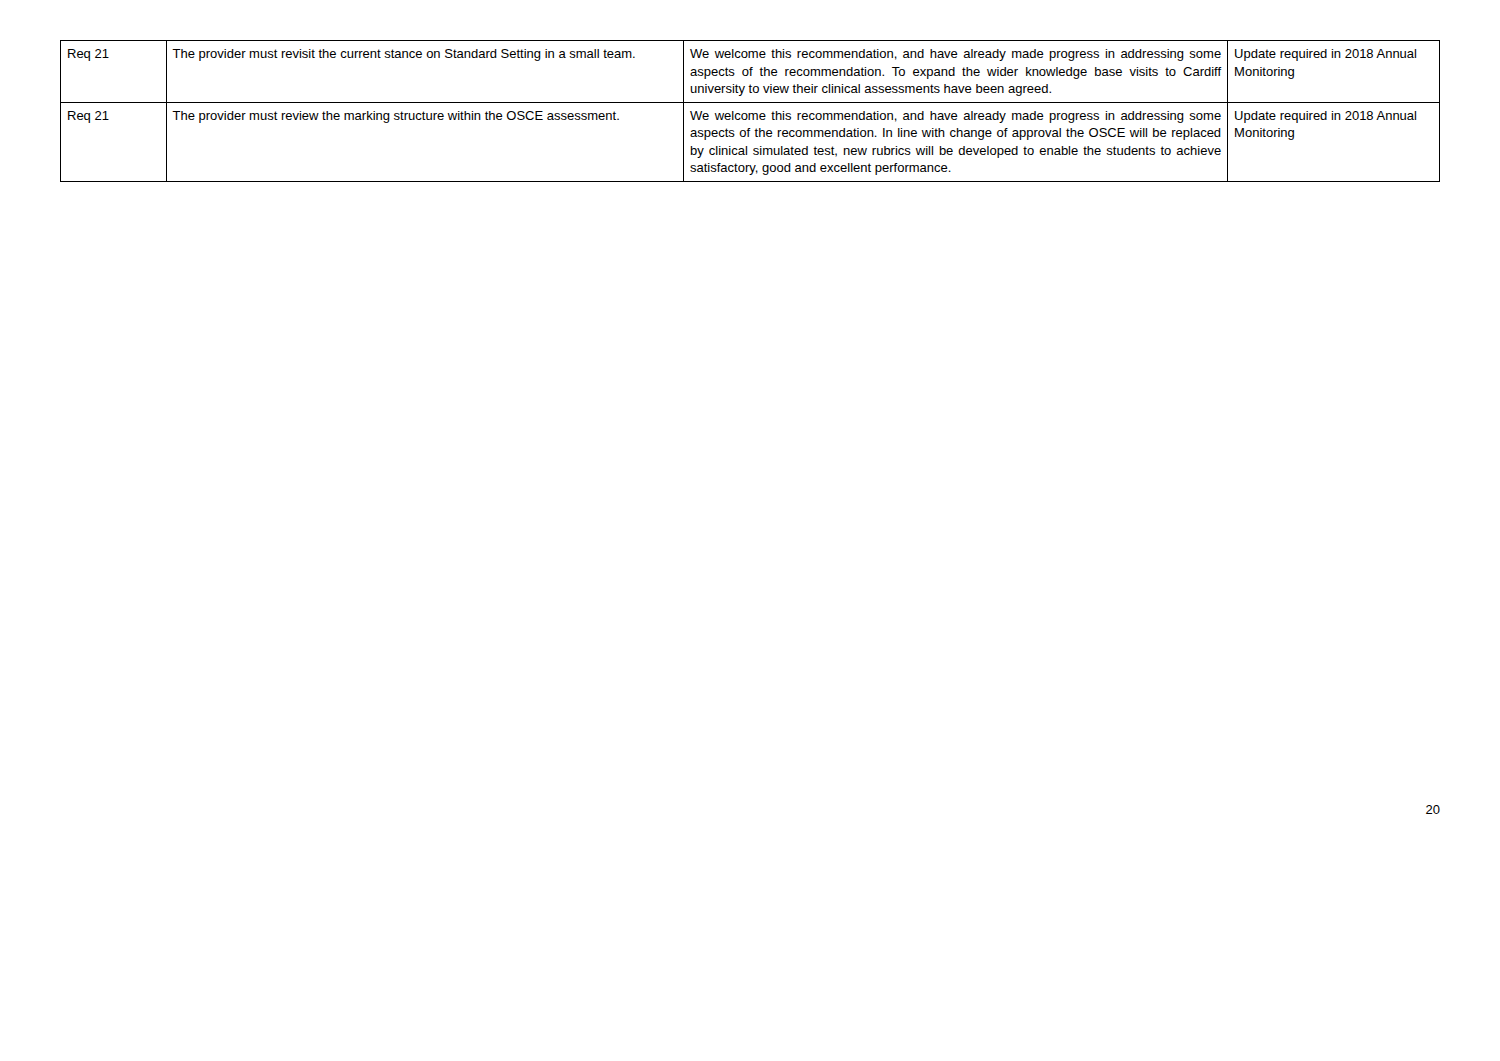| Req 21 | The provider must revisit the current stance on Standard Setting in a small team. | We welcome this recommendation, and have already made progress in addressing some aspects of the recommendation. To expand the wider knowledge base visits to Cardiff university to view their clinical assessments have been agreed. | Update required in 2018 Annual Monitoring |
| Req 21 | The provider must review the marking structure within the OSCE assessment. | We welcome this recommendation, and have already made progress in addressing some aspects of the recommendation. In line with change of approval the OSCE will be replaced by clinical simulated test, new rubrics will be developed to enable the students to achieve satisfactory, good and excellent performance. | Update required in 2018 Annual Monitoring |
20